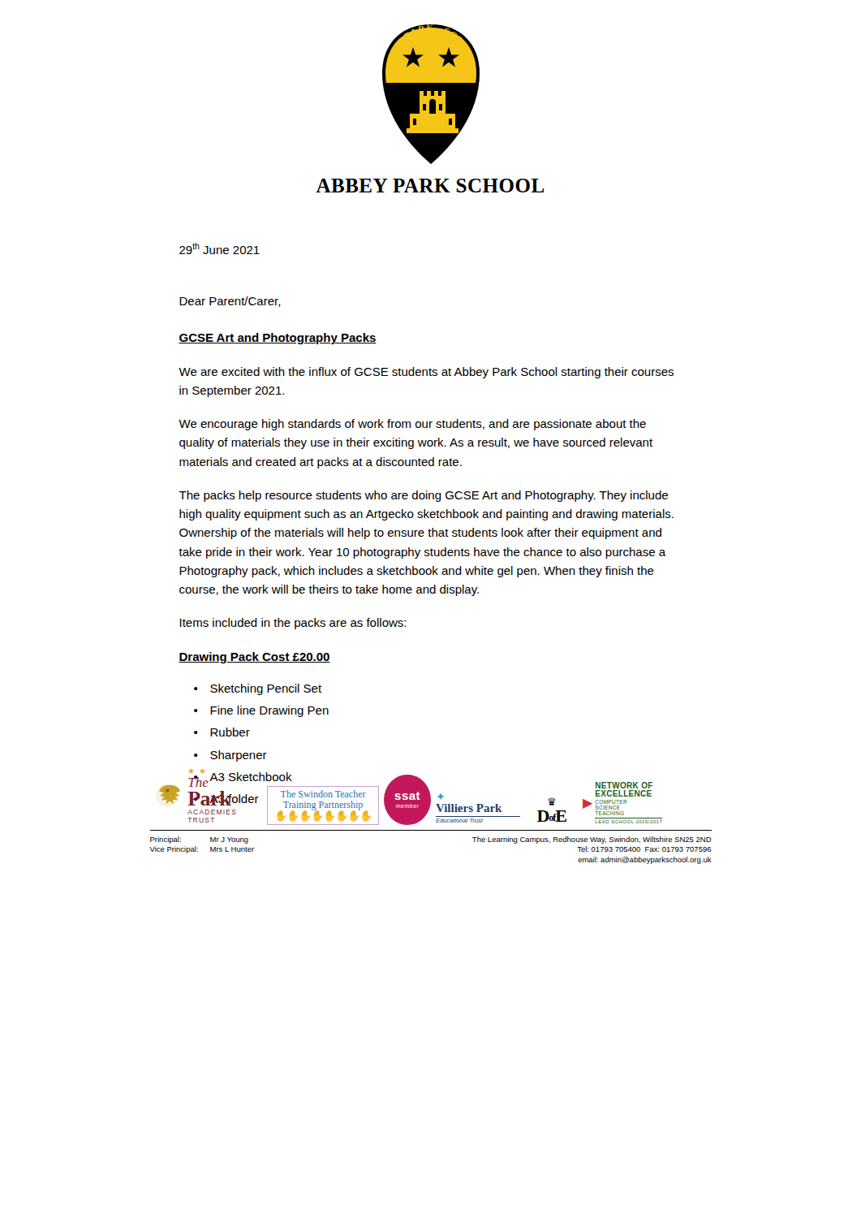ABBEY PARK SCHOOL
ABBEY PARK SCHOOL
29th June 2021
Dear Parent/Carer,
GCSE Art and Photography Packs
We are excited with the influx of GCSE students at Abbey Park School starting their courses in September 2021.
We encourage high standards of work from our students, and are passionate about the quality of materials they use in their exciting work. As a result, we have sourced relevant materials and created art packs at a discounted rate.
The packs help resource students who are doing GCSE Art and Photography. They include high quality equipment such as an Artgecko sketchbook and painting and drawing materials. Ownership of the materials will help to ensure that students look after their equipment and take pride in their work. Year 10 photography students have the chance to also purchase a Photography pack, which includes a sketchbook and white gel pen. When they finish the course, the work will be theirs to take home and display.
Items included in the packs are as follows:
Drawing Pack Cost £20.00
Sketching Pencil Set
Fine line Drawing Pen
Rubber
Sharpener
A3 Sketchbook
A3 folder
★ ★
The
Park
ACADEMIES TRUST
The Swindon Teacher
Training Partnership
✋✋✋✋✋✋✋✋
ssat
member
✦
Villiers Park
Educational Trust
♛
Dof E
▶
NETWORK OF
EXCELLENCE
COMPUTER
SCIENCE
TEACHING
LEAD SCHOOL 2016/2017
| Principal: | Mr J Young |
| Vice Principal: | Mrs L Hunter |
The Learning Campus, Redhouse Way, Swindon, Wiltshire SN25 2ND
Tel: 01793 705400 Fax: 01793 707596
email: admin@abbeyparkschool.org.uk